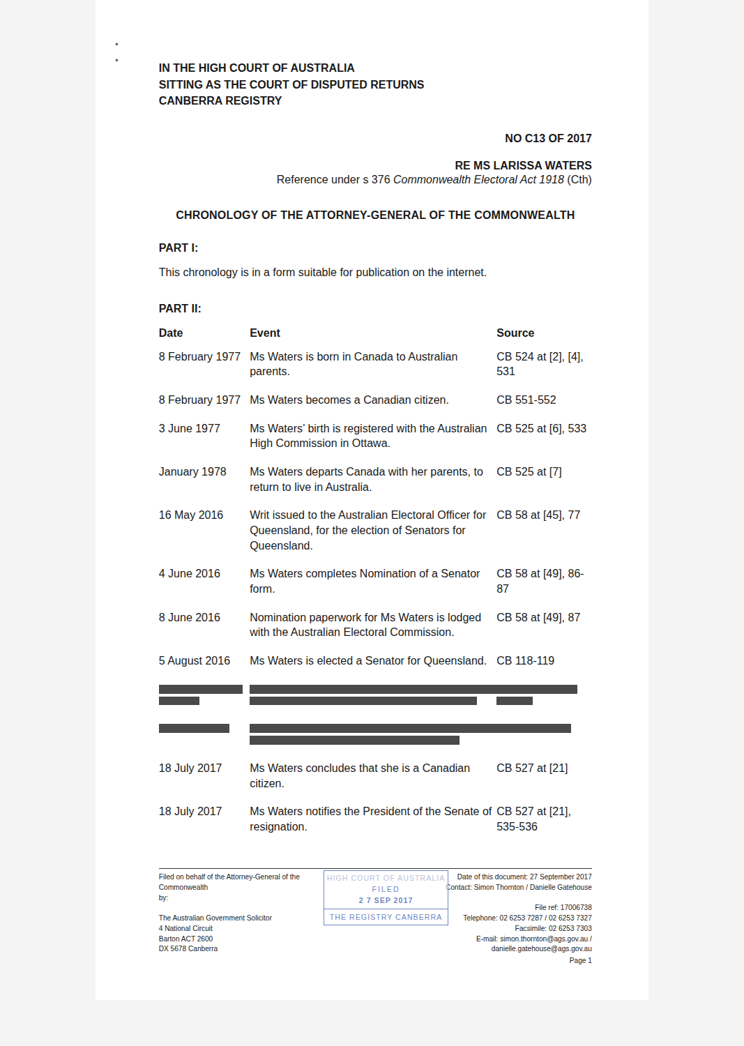•
•
IN THE HIGH COURT OF AUSTRALIA
SITTING AS THE COURT OF DISPUTED RETURNS
CANBERRA REGISTRY
NO C13 OF 2017
RE MS LARISSA WATERS
Reference under s 376 Commonwealth Electoral Act 1918 (Cth)
CHRONOLOGY OF THE ATTORNEY-GENERAL OF THE COMMONWEALTH
PART I:
This chronology is in a form suitable for publication on the internet.
PART II:
| Date | Event | Source |
| --- | --- | --- |
| 8 February 1977 | Ms Waters is born in Canada to Australian parents. | CB 524 at [2], [4], 531 |
| 8 February 1977 | Ms Waters becomes a Canadian citizen. | CB 551-552 |
| 3 June 1977 | Ms Waters’ birth is registered with the Australian High Commission in Ottawa. | CB 525 at [6], 533 |
| January 1978 | Ms Waters departs Canada with her parents, to return to live in Australia. | CB 525 at [7] |
| 16 May 2016 | Writ issued to the Australian Electoral Officer for Queensland, for the election of Senators for Queensland. | CB 58 at [45], 77 |
| 4 June 2016 | Ms Waters completes Nomination of a Senator form. | CB 58 at [49], 86-87 |
| 8 June 2016 | Nomination paperwork for Ms Waters is lodged with the Australian Electoral Commission. | CB 58 at [49], 87 |
| 5 August 2016 | Ms Waters is elected a Senator for Queensland. | CB 118-119 |
| 18 July 2017 | Ms Waters concludes that she is a Canadian citizen. | CB 527 at [21] |
| 18 July 2017 | Ms Waters notifies the President of the Senate of resignation. | CB 527 at [21], 535-536 |
Filed on behalf of the Attorney-General of the Commonwealth
by:
The Australian Government Solicitor
4 National Circuit
Barton ACT 2600
DX 5678 Canberra
HIGH COURT OF AUSTRALIA
FILED
2 7 SEP 2017
THE REGISTRY CANBERRA
Date of this document: 27 September 2017
Contact: Simon Thornton / Danielle Gatehouse
File ref: 17006738
Telephone: 02 6253 7287 / 02 6253 7327
Facsimile: 02 6253 7303
E-mail: simon.thornton@ags.gov.au /
danielle.gatehouse@ags.gov.au
Page 1